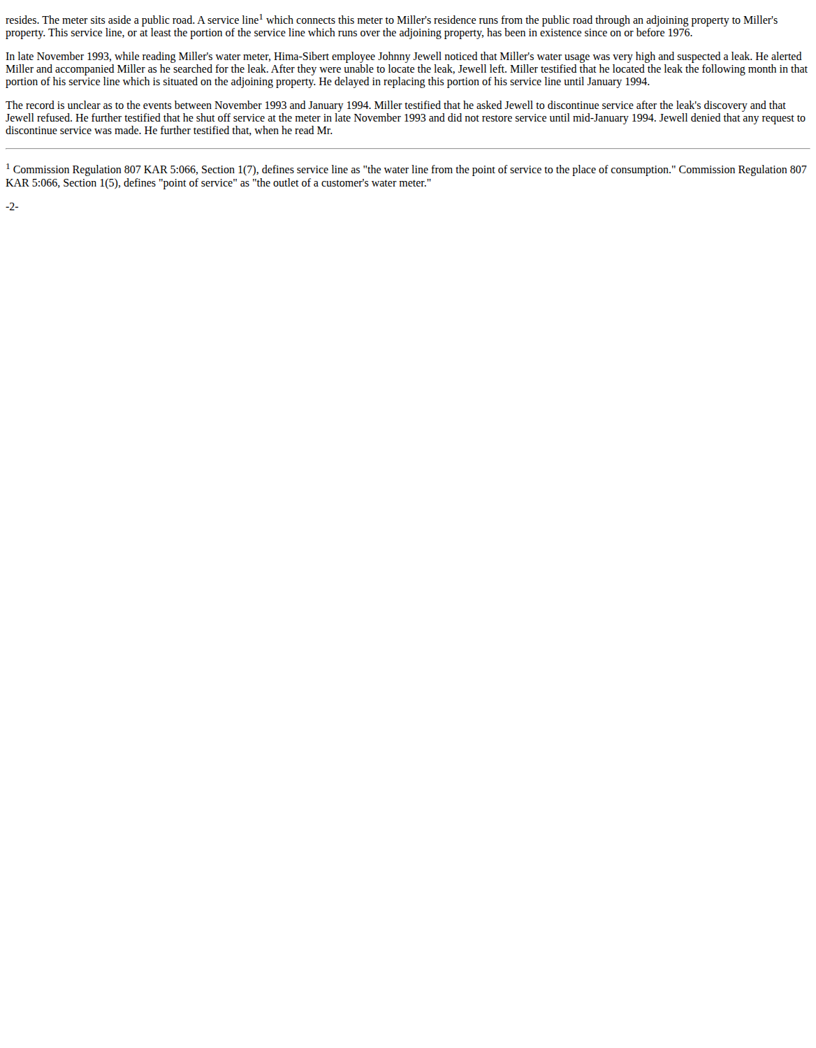resides. The meter sits aside a public road. A service line1 which connects this meter to Miller's residence runs from the public road through an adjoining property to Miller's property. This service line, or at least the portion of the service line which runs over the adjoining property, has been in existence since on or before 1976.
In late November 1993, while reading Miller's water meter, Hima-Sibert employee Johnny Jewell noticed that Miller's water usage was very high and suspected a leak. He alerted Miller and accompanied Miller as he searched for the leak. After they were unable to locate the leak, Jewell left. Miller testified that he located the leak the following month in that portion of his service line which is situated on the adjoining property. He delayed in replacing this portion of his service line until January 1994.
The record is unclear as to the events between November 1993 and January 1994. Miller testified that he asked Jewell to discontinue service after the leak's discovery and that Jewell refused. He further testified that he shut off service at the meter in late November 1993 and did not restore service until mid-January 1994. Jewell denied that any request to discontinue service was made. He further testified that, when he read Mr.
1 Commission Regulation 807 KAR 5:066, Section 1(7), defines service line as "the water line from the point of service to the place of consumption." Commission Regulation 807 KAR 5:066, Section 1(5), defines "point of service" as "the outlet of a customer's water meter."
-2-